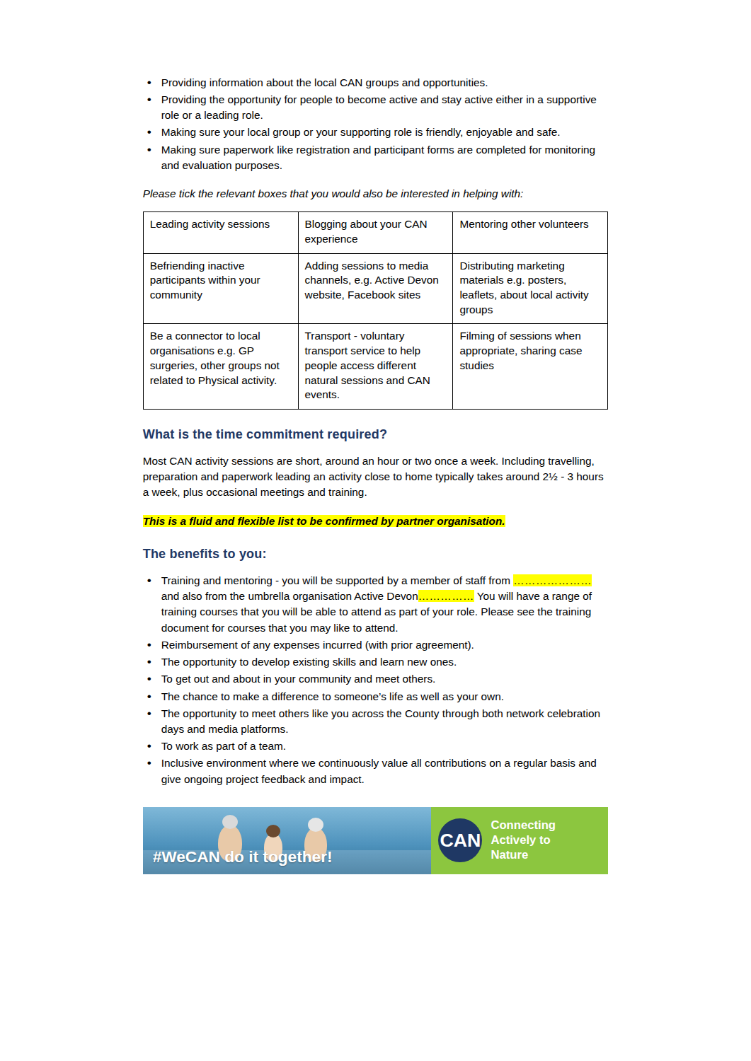Providing information about the local CAN groups and opportunities.
Providing the opportunity for people to become active and stay active either in a supportive role or a leading role.
Making sure your local group or your supporting role is friendly, enjoyable and safe.
Making sure paperwork like registration and participant forms are completed for monitoring and evaluation purposes.
Please tick the relevant boxes that you would also be interested in helping with:
| Leading activity sessions | Blogging about your CAN experience | Mentoring other volunteers |
| Befriending inactive participants within your community | Adding sessions to media channels, e.g. Active Devon website, Facebook sites | Distributing marketing materials e.g. posters, leaflets, about local activity groups |
| Be a connector to local organisations e.g. GP surgeries, other groups not related to Physical activity. | Transport - voluntary transport service to help people access different natural sessions and CAN events. | Filming of sessions when appropriate, sharing case studies |
What is the time commitment required?
Most CAN activity sessions are short, around an hour or two once a week. Including travelling, preparation and paperwork leading an activity close to home typically takes around 2½ - 3 hours a week, plus occasional meetings and training.
This is a fluid and flexible list to be confirmed by partner organisation.
The benefits to you:
Training and mentoring - you will be supported by a member of staff from ………………… and also from the umbrella organisation Active Devon…………… You will have a range of training courses that you will be able to attend as part of your role. Please see the training document for courses that you may like to attend.
Reimbursement of any expenses incurred (with prior agreement).
The opportunity to develop existing skills and learn new ones.
To get out and about in your community and meet others.
The chance to make a difference to someone’s life as well as your own.
The opportunity to meet others like you across the County through both network celebration days and media platforms.
To work as part of a team.
Inclusive environment where we continuously value all contributions on a regular basis and give ongoing project feedback and impact.
#WeCAN do it together!
CAN
Connecting
Actively to
Nature